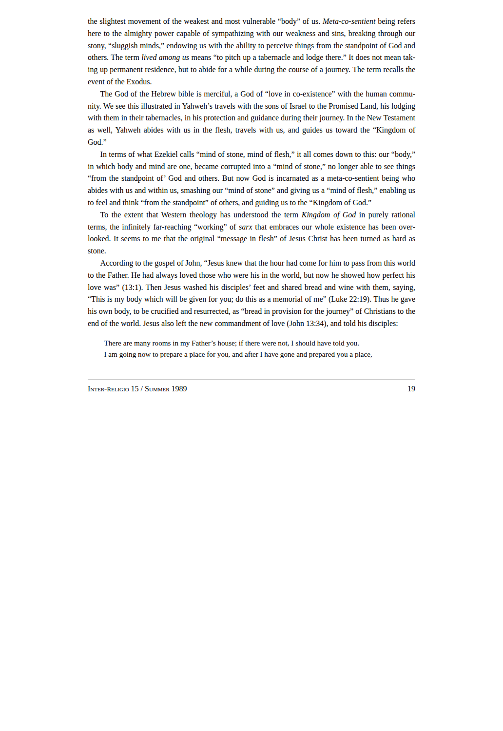the slightest movement of the weakest and most vulnerable “body” of us. Meta-co-sentient being refers here to the almighty power capable of sympathizing with our weakness and sins, breaking through our stony, “sluggish minds,” endowing us with the ability to perceive things from the standpoint of God and others. The term lived among us means “to pitch up a tabernacle and lodge there.” It does not mean taking up permanent residence, but to abide for a while during the course of a journey. The term recalls the event of the Exodus.
The God of the Hebrew bible is merciful, a God of “love in co-existence” with the human community. We see this illustrated in Yahweh’s travels with the sons of Israel to the Promised Land, his lodging with them in their tabernacles, in his protection and guidance during their journey. In the New Testament as well, Yahweh abides with us in the flesh, travels with us, and guides us toward the “Kingdom of God.”
In terms of what Ezekiel calls “mind of stone, mind of flesh,” it all comes down to this: our “body,” in which body and mind are one, became corrupted into a “mind of stone,” no longer able to see things “from the standpoint of’ God and others. But now God is incarnated as a meta-co-sentient being who abides with us and within us, smashing our “mind of stone” and giving us a “mind of flesh,” enabling us to feel and think “from the standpoint” of others, and guiding us to the “Kingdom of God.”
To the extent that Western theology has understood the term Kingdom of God in purely rational terms, the infinitely far-reaching “working” of sarx that embraces our whole existence has been overlooked. It seems to me that the original “message in flesh” of Jesus Christ has been turned as hard as stone.
According to the gospel of John, “Jesus knew that the hour had come for him to pass from this world to the Father. He had always loved those who were his in the world, but now he showed how perfect his love was” (13:1). Then Jesus washed his disciples’ feet and shared bread and wine with them, saying, “This is my body which will be given for you; do this as a memorial of me” (Luke 22:19). Thus he gave his own body, to be crucified and resurrected, as “bread in provision for the journey” of Christians to the end of the world. Jesus also left the new commandment of love (John 13:34), and told his disciples:
There are many rooms in my Father’s house; if there were not, I should have told you.
I am going now to prepare a place for you, and after I have gone and prepared you a place,
Inter-Religio 15 / Summer 1989 19